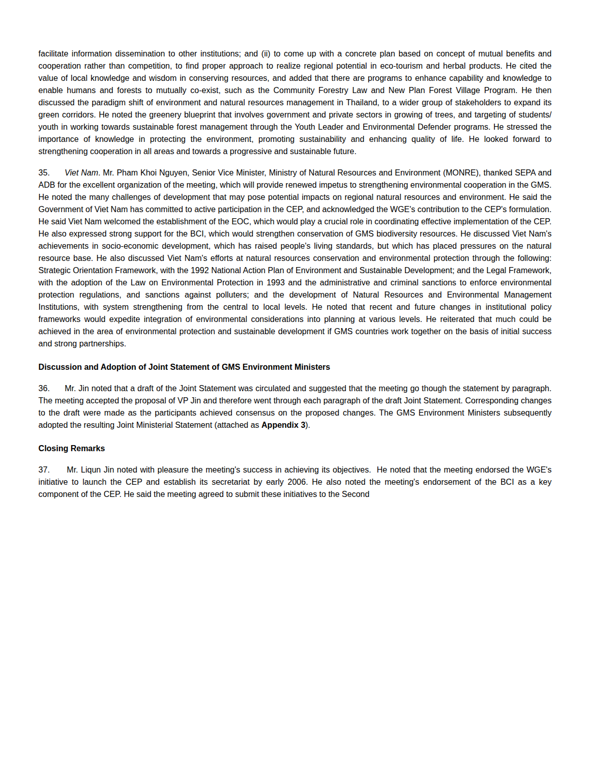facilitate information dissemination to other institutions; and (ii) to come up with a concrete plan based on concept of mutual benefits and cooperation rather than competition, to find proper approach to realize regional potential in eco-tourism and herbal products. He cited the value of local knowledge and wisdom in conserving resources, and added that there are programs to enhance capability and knowledge to enable humans and forests to mutually co-exist, such as the Community Forestry Law and New Plan Forest Village Program. He then discussed the paradigm shift of environment and natural resources management in Thailand, to a wider group of stakeholders to expand its green corridors. He noted the greenery blueprint that involves government and private sectors in growing of trees, and targeting of students/ youth in working towards sustainable forest management through the Youth Leader and Environmental Defender programs. He stressed the importance of knowledge in protecting the environment, promoting sustainability and enhancing quality of life. He looked forward to strengthening cooperation in all areas and towards a progressive and sustainable future.
35. Viet Nam. Mr. Pham Khoi Nguyen, Senior Vice Minister, Ministry of Natural Resources and Environment (MONRE), thanked SEPA and ADB for the excellent organization of the meeting, which will provide renewed impetus to strengthening environmental cooperation in the GMS. He noted the many challenges of development that may pose potential impacts on regional natural resources and environment. He said the Government of Viet Nam has committed to active participation in the CEP, and acknowledged the WGE's contribution to the CEP's formulation. He said Viet Nam welcomed the establishment of the EOC, which would play a crucial role in coordinating effective implementation of the CEP. He also expressed strong support for the BCI, which would strengthen conservation of GMS biodiversity resources. He discussed Viet Nam's achievements in socio-economic development, which has raised people's living standards, but which has placed pressures on the natural resource base. He also discussed Viet Nam's efforts at natural resources conservation and environmental protection through the following: Strategic Orientation Framework, with the 1992 National Action Plan of Environment and Sustainable Development; and the Legal Framework, with the adoption of the Law on Environmental Protection in 1993 and the administrative and criminal sanctions to enforce environmental protection regulations, and sanctions against polluters; and the development of Natural Resources and Environmental Management Institutions, with system strengthening from the central to local levels. He noted that recent and future changes in institutional policy frameworks would expedite integration of environmental considerations into planning at various levels. He reiterated that much could be achieved in the area of environmental protection and sustainable development if GMS countries work together on the basis of initial success and strong partnerships.
Discussion and Adoption of Joint Statement of GMS Environment Ministers
36. Mr. Jin noted that a draft of the Joint Statement was circulated and suggested that the meeting go though the statement by paragraph. The meeting accepted the proposal of VP Jin and therefore went through each paragraph of the draft Joint Statement. Corresponding changes to the draft were made as the participants achieved consensus on the proposed changes. The GMS Environment Ministers subsequently adopted the resulting Joint Ministerial Statement (attached as Appendix 3).
Closing Remarks
37. Mr. Liqun Jin noted with pleasure the meeting's success in achieving its objectives. He noted that the meeting endorsed the WGE's initiative to launch the CEP and establish its secretariat by early 2006. He also noted the meeting's endorsement of the BCI as a key component of the CEP. He said the meeting agreed to submit these initiatives to the Second